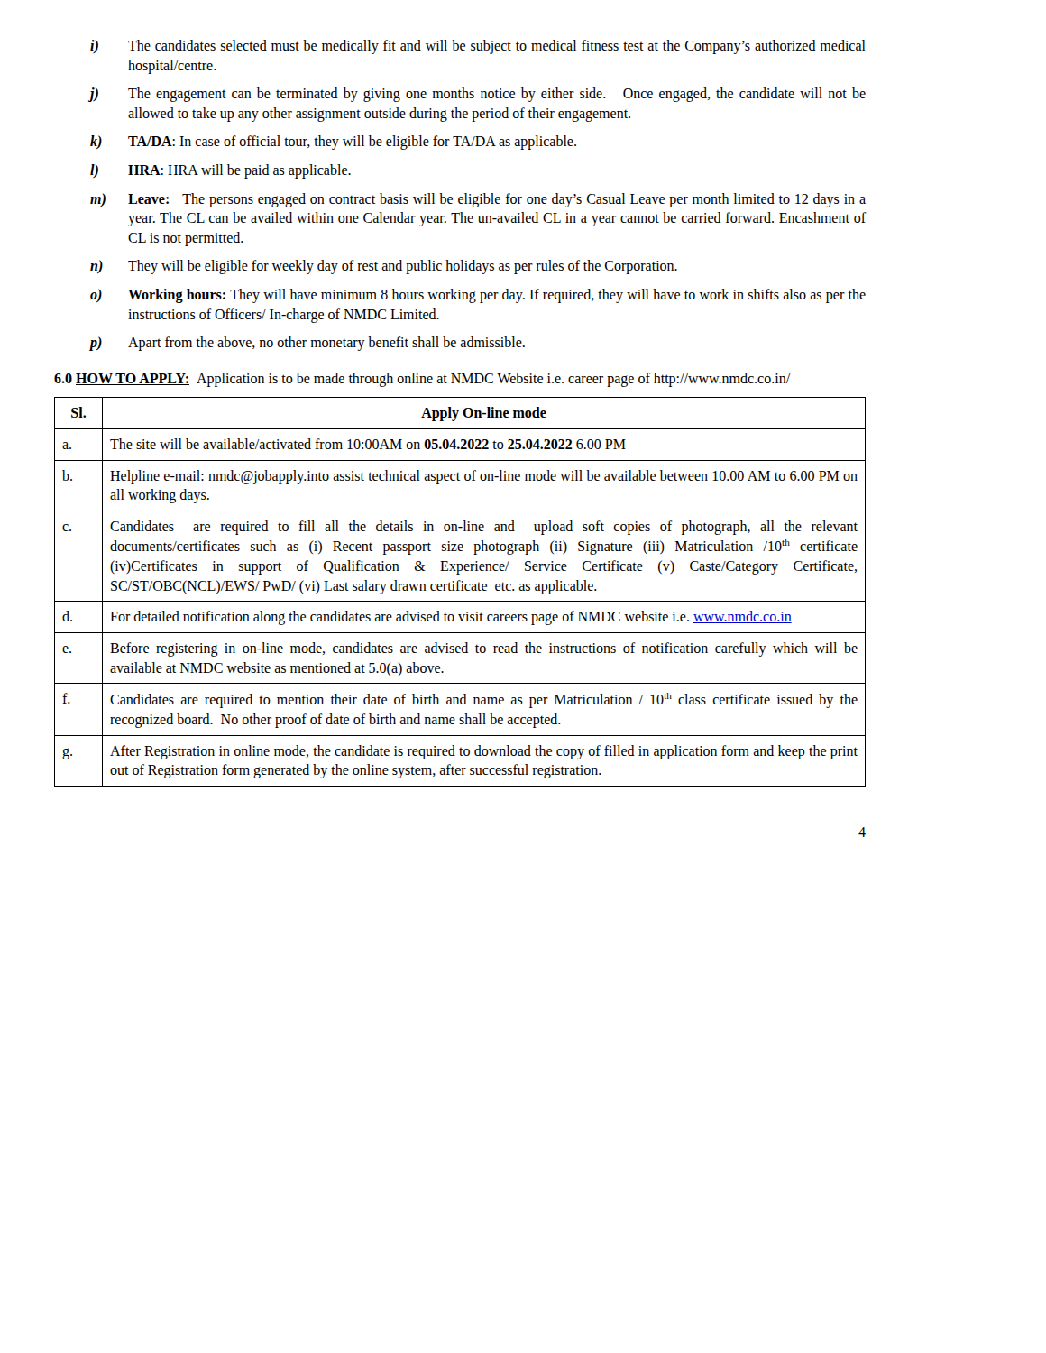i) The candidates selected must be medically fit and will be subject to medical fitness test at the Company’s authorized medical hospital/centre.
j) The engagement can be terminated by giving one months notice by either side. Once engaged, the candidate will not be allowed to take up any other assignment outside during the period of their engagement.
k) TA/DA: In case of official tour, they will be eligible for TA/DA as applicable.
l) HRA: HRA will be paid as applicable.
m) Leave: The persons engaged on contract basis will be eligible for one day’s Casual Leave per month limited to 12 days in a year. The CL can be availed within one Calendar year. The un-availed CL in a year cannot be carried forward. Encashment of CL is not permitted.
n) They will be eligible for weekly day of rest and public holidays as per rules of the Corporation.
o) Working hours: They will have minimum 8 hours working per day. If required, they will have to work in shifts also as per the instructions of Officers/ In-charge of NMDC Limited.
p) Apart from the above, no other monetary benefit shall be admissible.
6.0 HOW TO APPLY: Application is to be made through online at NMDC Website i.e. career page of http://www.nmdc.co.in/
| Sl. | Apply On-line mode |
| --- | --- |
| a. | The site will be available/activated from 10:00AM on 05.04.2022 to 25.04.2022 6.00 PM |
| b. | Helpline e-mail: nmdc@jobapply.into assist technical aspect of on-line mode will be available between 10.00 AM to 6.00 PM on all working days. |
| c. | Candidates are required to fill all the details in on-line and upload soft copies of photograph, all the relevant documents/certificates such as (i) Recent passport size photograph (ii) Signature (iii) Matriculation /10 th certificate (iv)Certificates in support of Qualification & Experience/ Service Certificate (v) Caste/Category Certificate, SC/ST/OBC(NCL)/EWS/ PwD/ (vi) Last salary drawn certificate etc. as applicable. |
| d. | For detailed notification along the candidates are advised to visit careers page of NMDC website i.e. www.nmdc.co.in |
| e. | Before registering in on-line mode, candidates are advised to read the instructions of notification carefully which will be available at NMDC website as mentioned at 5.0(a) above. |
| f. | Candidates are required to mention their date of birth and name as per Matriculation / 10 th class certificate issued by the recognized board. No other proof of date of birth and name shall be accepted. |
| g. | After Registration in online mode, the candidate is required to download the copy of filled in application form and keep the print out of Registration form generated by the online system, after successful registration. |
4